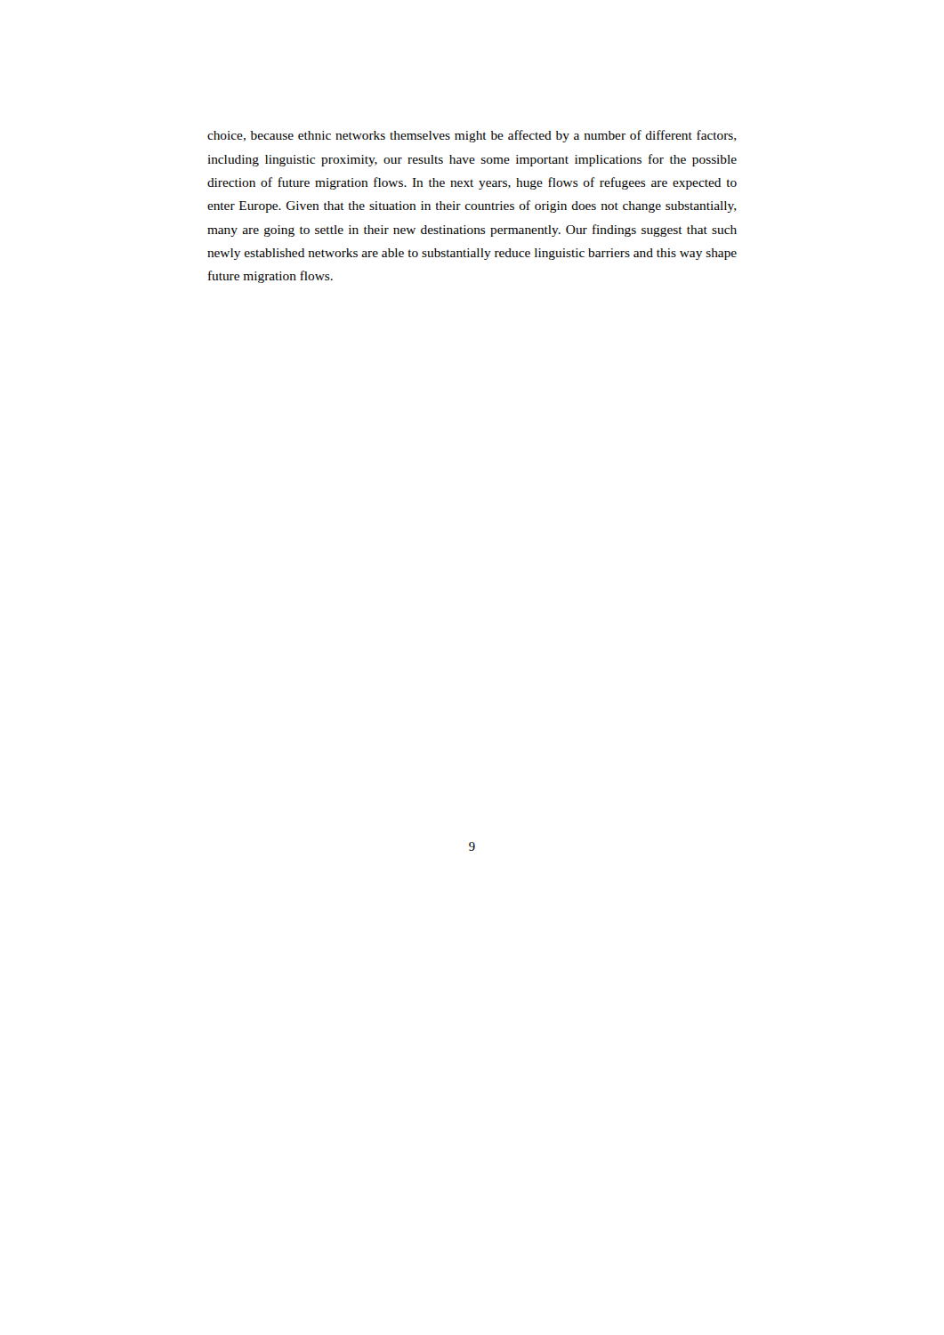choice, because ethnic networks themselves might be affected by a number of different factors, including linguistic proximity, our results have some important implications for the possible direction of future migration flows. In the next years, huge flows of refugees are expected to enter Europe. Given that the situation in their countries of origin does not change substantially, many are going to settle in their new destinations permanently. Our findings suggest that such newly established networks are able to substantially reduce linguistic barriers and this way shape future migration flows.
9